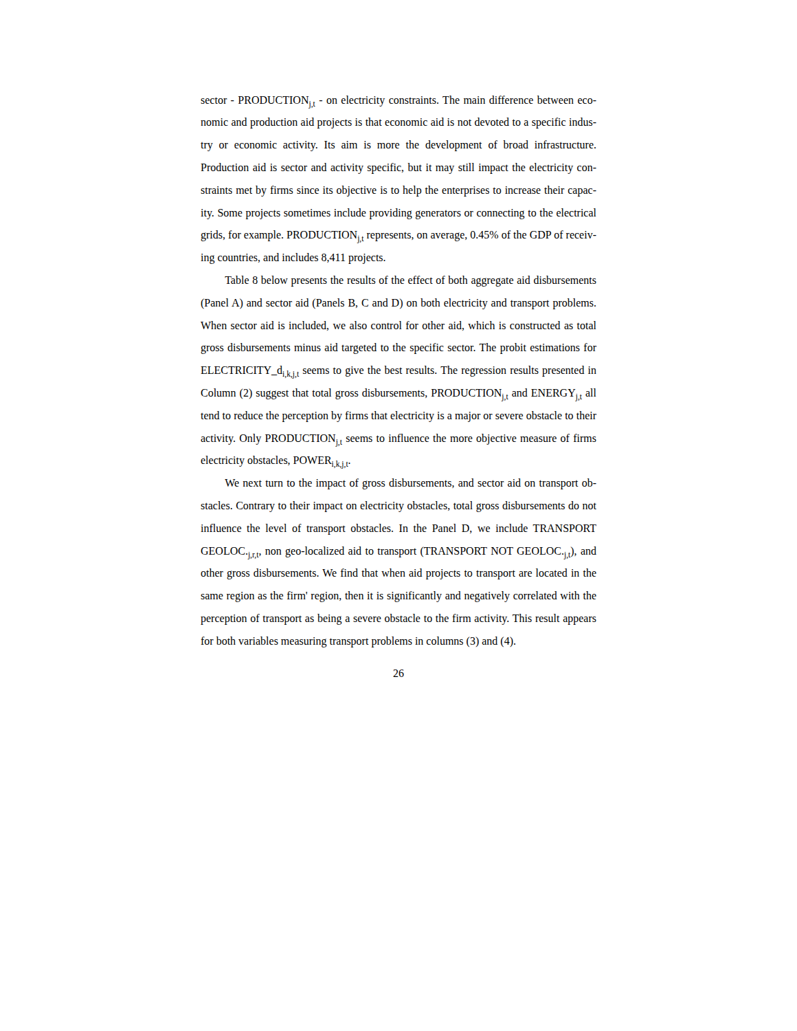sector - PRODUCTIONj,t - on electricity constraints. The main difference between economic and production aid projects is that economic aid is not devoted to a specific industry or economic activity. Its aim is more the development of broad infrastructure. Production aid is sector and activity specific, but it may still impact the electricity constraints met by firms since its objective is to help the enterprises to increase their capacity. Some projects sometimes include providing generators or connecting to the electrical grids, for example. PRODUCTIONj,t represents, on average, 0.45% of the GDP of receiving countries, and includes 8,411 projects.
Table 8 below presents the results of the effect of both aggregate aid disbursements (Panel A) and sector aid (Panels B, C and D) on both electricity and transport problems. When sector aid is included, we also control for other aid, which is constructed as total gross disbursements minus aid targeted to the specific sector. The probit estimations for ELECTRICITY_di,k,j,t seems to give the best results. The regression results presented in Column (2) suggest that total gross disbursements, PRODUCTIONj,t and ENERGYj,t all tend to reduce the perception by firms that electricity is a major or severe obstacle to their activity. Only PRODUCTIONj,t seems to influence the more objective measure of firms electricity obstacles, POWERi,k,j,t.
We next turn to the impact of gross disbursements, and sector aid on transport obstacles. Contrary to their impact on electricity obstacles, total gross disbursements do not influence the level of transport obstacles. In the Panel D, we include TRANSPORT GEOLOC.j,r,t, non geo-localized aid to transport (TRANSPORT NOT GEOLOC.j,t), and other gross disbursements. We find that when aid projects to transport are located in the same region as the firm' region, then it is significantly and negatively correlated with the perception of transport as being a severe obstacle to the firm activity. This result appears for both variables measuring transport problems in columns (3) and (4).
26